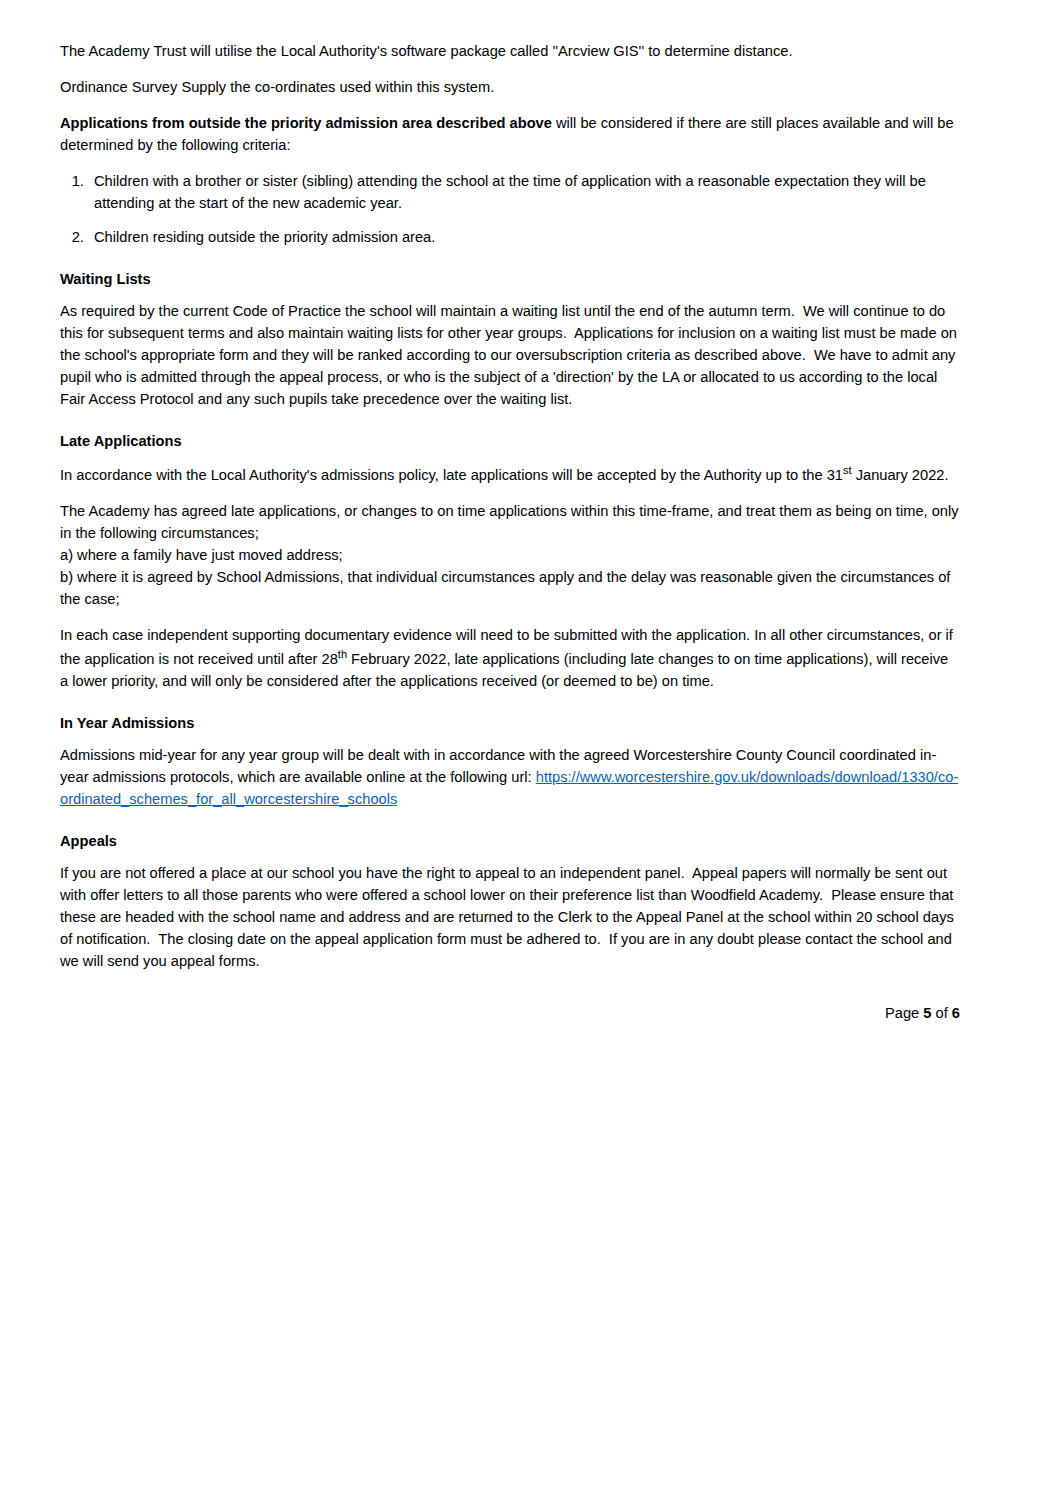The Academy Trust will utilise the Local Authority's software package called ''Arcview GIS'' to determine distance.
Ordinance Survey Supply the co-ordinates used within this system.
Applications from outside the priority admission area described above will be considered if there are still places available and will be determined by the following criteria:
Children with a brother or sister (sibling) attending the school at the time of application with a reasonable expectation they will be attending at the start of the new academic year.
Children residing outside the priority admission area.
Waiting Lists
As required by the current Code of Practice the school will maintain a waiting list until the end of the autumn term. We will continue to do this for subsequent terms and also maintain waiting lists for other year groups. Applications for inclusion on a waiting list must be made on the school's appropriate form and they will be ranked according to our oversubscription criteria as described above. We have to admit any pupil who is admitted through the appeal process, or who is the subject of a 'direction' by the LA or allocated to us according to the local Fair Access Protocol and any such pupils take precedence over the waiting list.
Late Applications
In accordance with the Local Authority's admissions policy, late applications will be accepted by the Authority up to the 31st January 2022.
The Academy has agreed late applications, or changes to on time applications within this time-frame, and treat them as being on time, only in the following circumstances;
a) where a family have just moved address;
b) where it is agreed by School Admissions, that individual circumstances apply and the delay was reasonable given the circumstances of the case;
In each case independent supporting documentary evidence will need to be submitted with the application. In all other circumstances, or if the application is not received until after 28th February 2022, late applications (including late changes to on time applications), will receive a lower priority, and will only be considered after the applications received (or deemed to be) on time.
In Year Admissions
Admissions mid-year for any year group will be dealt with in accordance with the agreed Worcestershire County Council coordinated in-year admissions protocols, which are available online at the following url: https://www.worcestershire.gov.uk/downloads/download/1330/co-ordinated_schemes_for_all_worcestershire_schools
Appeals
If you are not offered a place at our school you have the right to appeal to an independent panel. Appeal papers will normally be sent out with offer letters to all those parents who were offered a school lower on their preference list than Woodfield Academy. Please ensure that these are headed with the school name and address and are returned to the Clerk to the Appeal Panel at the school within 20 school days of notification. The closing date on the appeal application form must be adhered to. If you are in any doubt please contact the school and we will send you appeal forms.
Page 5 of 6